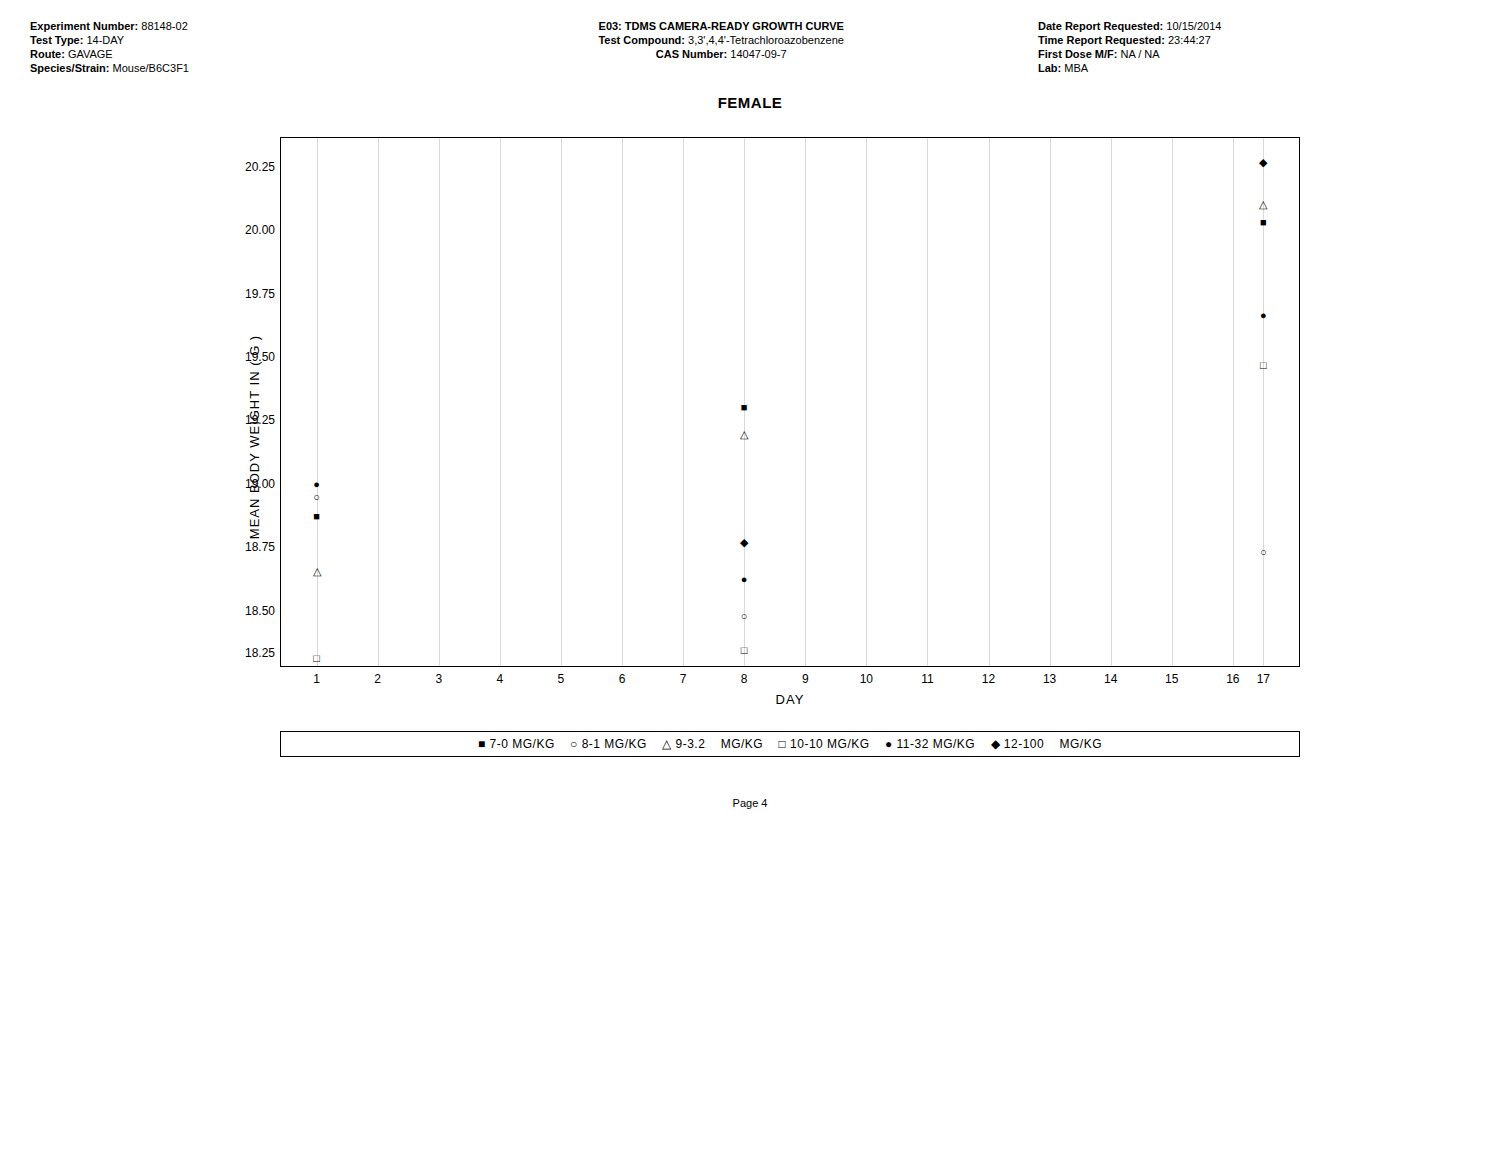Experiment Number: 88148-02
Test Type: 14-DAY
Route: GAVAGE
Species/Strain: Mouse/B6C3F1
E03: TDMS CAMERA-READY GROWTH CURVE
Test Compound: 3,3',4,4'-Tetrachloroazobenzene
CAS Number: 14047-09-7
Date Report Requested: 10/15/2014
Time Report Requested: 23:44:27
First Dose M/F: NA / NA
Lab: MBA
FEMALE
MEAN BODY WEIGHT IN ( G )
20.25
20.00
19.75
19.50
19.25
19.00
18.75
18.50
18.25
1
2
3
4
5
6
7
8
9
10
11
12
13
14
15
16
17
DAY
●
○
■
△
□
■
△
◆
●
○
□
◆
△
■
●
□
○
■ 7-0 MG/KG ○ 8-1 MG/KG △ 9-3.2 MG/KG □ 10-10 MG/KG ● 11-32 MG/KG ◆ 12-100 MG/KG
Page 4